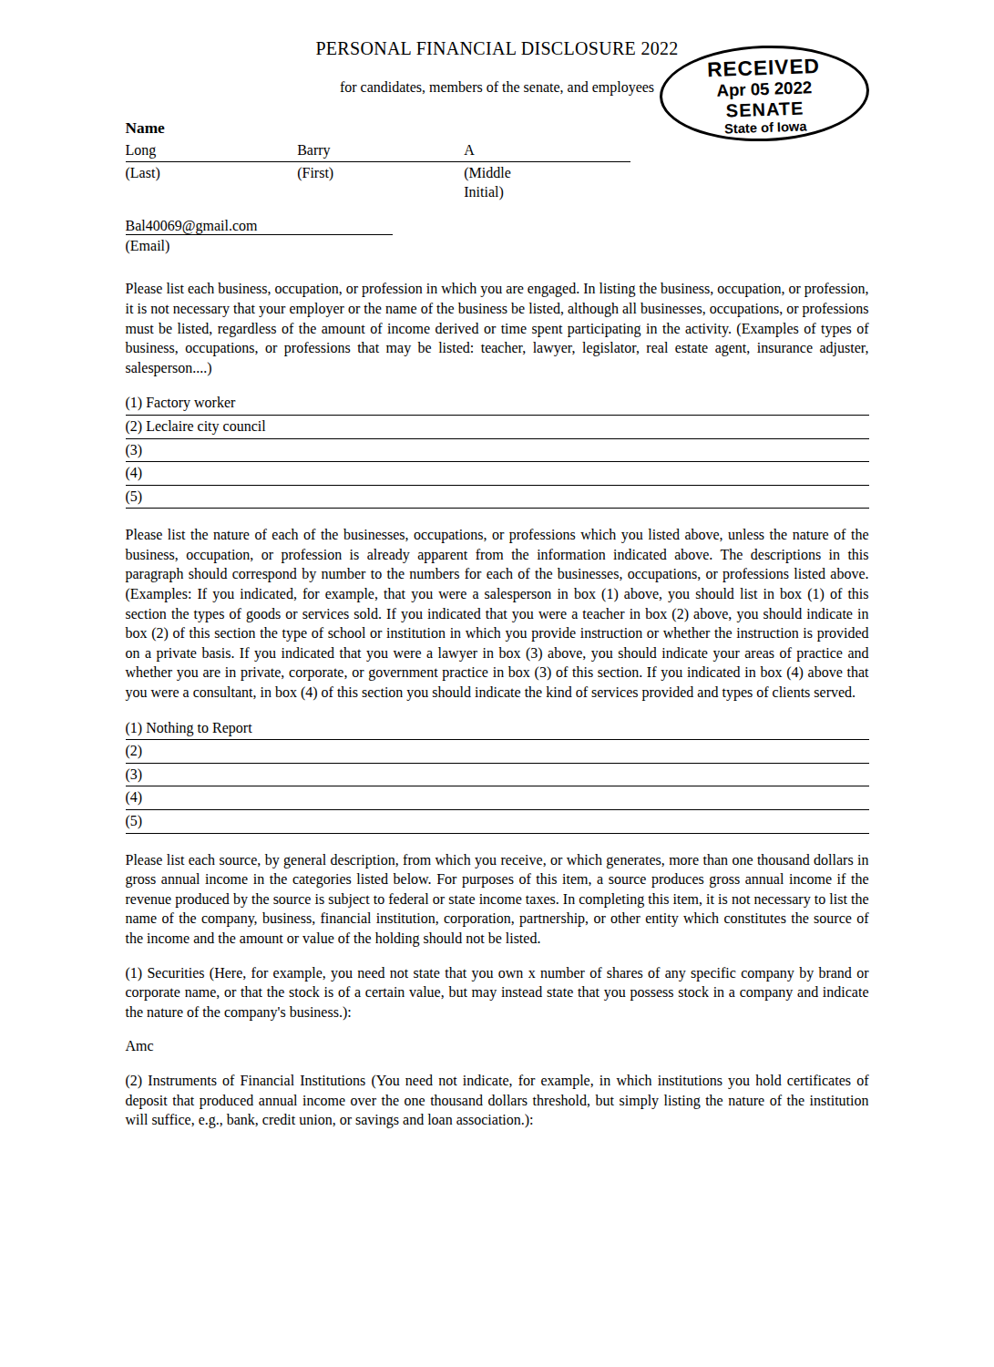RECEIVED
Apr 05 2022
SENATE
State of Iowa
PERSONAL FINANCIAL DISCLOSURE 2022
for candidates, members of the senate, and employees
Name
| Long | Barry | A |
| (Last) | (First) | (Middle Initial) |
Bal40069@gmail.com
(Email)
Please list each business, occupation, or profession in which you are engaged. In listing the business, occupation, or profession, it is not necessary that your employer or the name of the business be listed, although all businesses, occupations, or professions must be listed, regardless of the amount of income derived or time spent participating in the activity. (Examples of types of business, occupations, or professions that may be listed: teacher, lawyer, legislator, real estate agent, insurance adjuster, salesperson....)
(1) Factory worker
(2) Leclaire city council
(3)
(4)
(5)
Please list the nature of each of the businesses, occupations, or professions which you listed above, unless the nature of the business, occupation, or profession is already apparent from the information indicated above. The descriptions in this paragraph should correspond by number to the numbers for each of the businesses, occupations, or professions listed above. (Examples: If you indicated, for example, that you were a salesperson in box (1) above, you should list in box (1) of this section the types of goods or services sold. If you indicated that you were a teacher in box (2) above, you should indicate in box (2) of this section the type of school or institution in which you provide instruction or whether the instruction is provided on a private basis. If you indicated that you were a lawyer in box (3) above, you should indicate your areas of practice and whether you are in private, corporate, or government practice in box (3) of this section. If you indicated in box (4) above that you were a consultant, in box (4) of this section you should indicate the kind of services provided and types of clients served.
(1) Nothing to Report
(2)
(3)
(4)
(5)
Please list each source, by general description, from which you receive, or which generates, more than one thousand dollars in gross annual income in the categories listed below. For purposes of this item, a source produces gross annual income if the revenue produced by the source is subject to federal or state income taxes. In completing this item, it is not necessary to list the name of the company, business, financial institution, corporation, partnership, or other entity which constitutes the source of the income and the amount or value of the holding should not be listed.
(1) Securities (Here, for example, you need not state that you own x number of shares of any specific company by brand or corporate name, or that the stock is of a certain value, but may instead state that you possess stock in a company and indicate the nature of the company's business.):
Amc
(2) Instruments of Financial Institutions (You need not indicate, for example, in which institutions you hold certificates of deposit that produced annual income over the one thousand dollars threshold, but simply listing the nature of the institution will suffice, e.g., bank, credit union, or savings and loan association.):